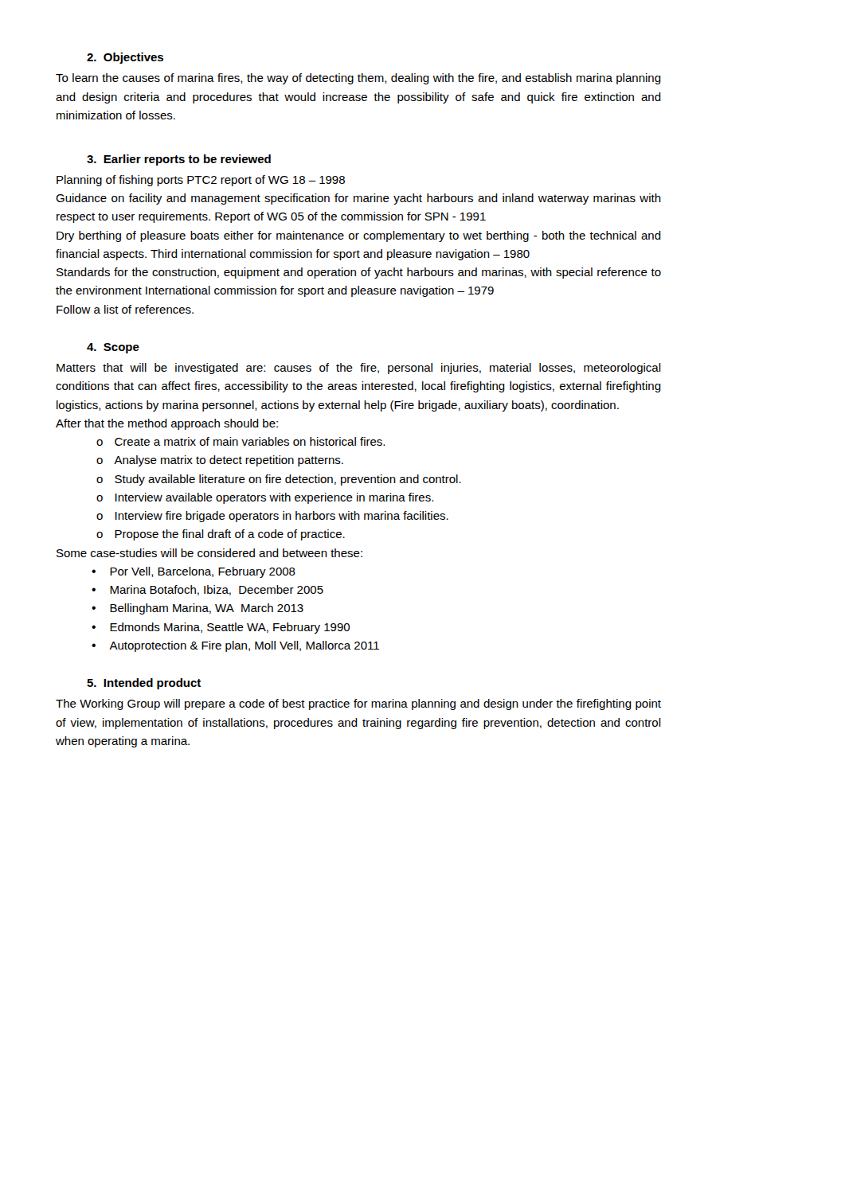2. Objectives
To learn the causes of marina fires, the way of detecting them, dealing with the fire, and establish marina planning and design criteria and procedures that would increase the possibility of safe and quick fire extinction and minimization of losses.
3. Earlier reports to be reviewed
Planning of fishing ports PTC2 report of WG 18 – 1998
Guidance on facility and management specification for marine yacht harbours and inland waterway marinas with respect to user requirements. Report of WG 05 of the commission for SPN - 1991
Dry berthing of pleasure boats either for maintenance or complementary to wet berthing - both the technical and financial aspects. Third international commission for sport and pleasure navigation – 1980
Standards for the construction, equipment and operation of yacht harbours and marinas, with special reference to the environment International commission for sport and pleasure navigation – 1979
Follow a list of references.
4. Scope
Matters that will be investigated are: causes of the fire, personal injuries, material losses, meteorological conditions that can affect fires, accessibility to the areas interested, local firefighting logistics, external firefighting logistics, actions by marina personnel, actions by external help (Fire brigade, auxiliary boats), coordination.
After that the method approach should be:
Create a matrix of main variables on historical fires.
Analyse matrix to detect repetition patterns.
Study available literature on fire detection, prevention and control.
Interview available operators with experience in marina fires.
Interview fire brigade operators in harbors with marina facilities.
Propose the final draft of a code of practice.
Some case-studies will be considered and between these:
Por Vell, Barcelona, February 2008
Marina Botafoch, Ibiza, December 2005
Bellingham Marina, WA March 2013
Edmonds Marina, Seattle WA, February 1990
Autoprotection & Fire plan, Moll Vell, Mallorca 2011
5. Intended product
The Working Group will prepare a code of best practice for marina planning and design under the firefighting point of view, implementation of installations, procedures and training regarding fire prevention, detection and control when operating a marina.